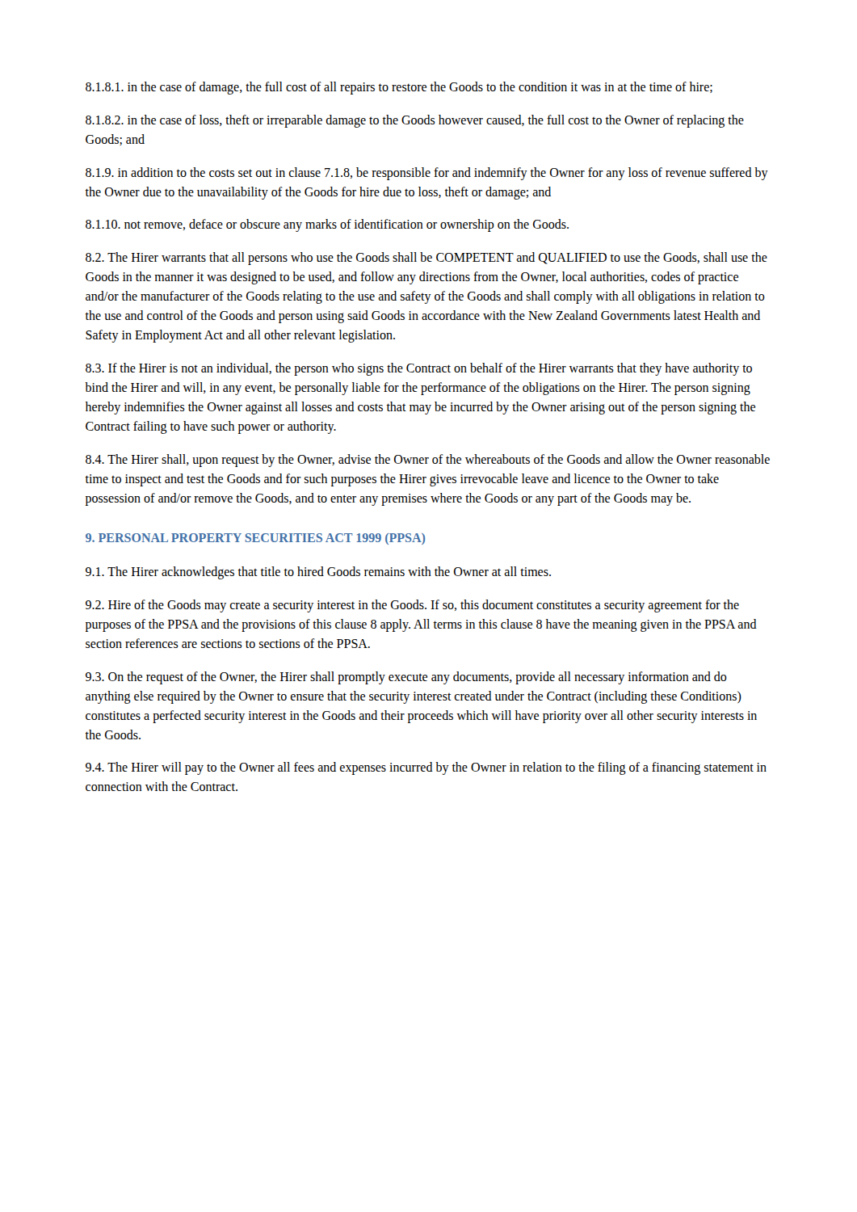8.1.8.1. in the case of damage, the full cost of all repairs to restore the Goods to the condition it was in at the time of hire;
8.1.8.2. in the case of loss, theft or irreparable damage to the Goods however caused, the full cost to the Owner of replacing the Goods; and
8.1.9. in addition to the costs set out in clause 7.1.8, be responsible for and indemnify the Owner for any loss of revenue suffered by the Owner due to the unavailability of the Goods for hire due to loss, theft or damage; and
8.1.10. not remove, deface or obscure any marks of identification or ownership on the Goods.
8.2. The Hirer warrants that all persons who use the Goods shall be COMPETENT and QUALIFIED to use the Goods, shall use the Goods in the manner it was designed to be used, and follow any directions from the Owner, local authorities, codes of practice and/or the manufacturer of the Goods relating to the use and safety of the Goods and shall comply with all obligations in relation to the use and control of the Goods and person using said Goods in accordance with the New Zealand Governments latest Health and Safety in Employment Act and all other relevant legislation.
8.3. If the Hirer is not an individual, the person who signs the Contract on behalf of the Hirer warrants that they have authority to bind the Hirer and will, in any event, be personally liable for the performance of the obligations on the Hirer. The person signing hereby indemnifies the Owner against all losses and costs that may be incurred by the Owner arising out of the person signing the Contract failing to have such power or authority.
8.4. The Hirer shall, upon request by the Owner, advise the Owner of the whereabouts of the Goods and allow the Owner reasonable time to inspect and test the Goods and for such purposes the Hirer gives irrevocable leave and licence to the Owner to take possession of and/or remove the Goods, and to enter any premises where the Goods or any part of the Goods may be.
9. PERSONAL PROPERTY SECURITIES ACT 1999 (PPSA)
9.1. The Hirer acknowledges that title to hired Goods remains with the Owner at all times.
9.2. Hire of the Goods may create a security interest in the Goods. If so, this document constitutes a security agreement for the purposes of the PPSA and the provisions of this clause 8 apply. All terms in this clause 8 have the meaning given in the PPSA and section references are sections to sections of the PPSA.
9.3. On the request of the Owner, the Hirer shall promptly execute any documents, provide all necessary information and do anything else required by the Owner to ensure that the security interest created under the Contract (including these Conditions) constitutes a perfected security interest in the Goods and their proceeds which will have priority over all other security interests in the Goods.
9.4. The Hirer will pay to the Owner all fees and expenses incurred by the Owner in relation to the filing of a financing statement in connection with the Contract.